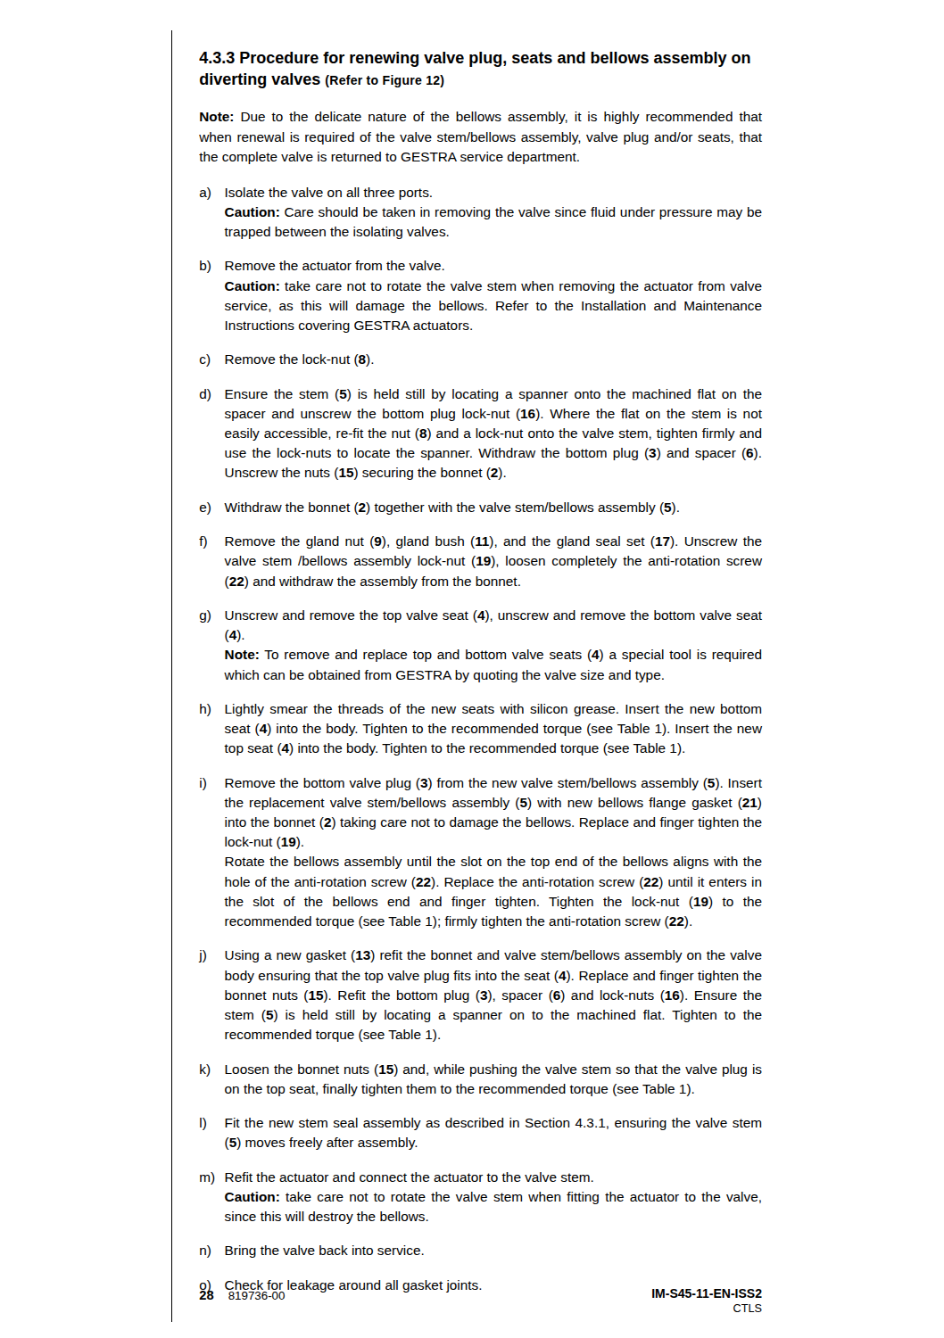4.3.3 Procedure for renewing valve plug, seats and bellows assembly on diverting valves (Refer to Figure 12)
Note: Due to the delicate nature of the bellows assembly, it is highly recommended that when renewal is required of the valve stem/bellows assembly, valve plug and/or seats, that the complete valve is returned to GESTRA service department.
a) Isolate the valve on all three ports.
Caution: Care should be taken in removing the valve since fluid under pressure may be trapped between the isolating valves.
b) Remove the actuator from the valve.
Caution: take care not to rotate the valve stem when removing the actuator from valve service, as this will damage the bellows. Refer to the Installation and Maintenance Instructions covering GESTRA actuators.
c) Remove the lock-nut (8).
d) Ensure the stem (5) is held still by locating a spanner onto the machined flat on the spacer and unscrew the bottom plug lock-nut (16). Where the flat on the stem is not easily accessible, re-fit the nut (8) and a lock-nut onto the valve stem, tighten firmly and use the lock-nuts to locate the spanner. Withdraw the bottom plug (3) and spacer (6). Unscrew the nuts (15) securing the bonnet (2).
e) Withdraw the bonnet (2) together with the valve stem/bellows assembly (5).
f) Remove the gland nut (9), gland bush (11), and the gland seal set (17). Unscrew the valve stem /bellows assembly lock-nut (19), loosen completely the anti-rotation screw (22) and withdraw the assembly from the bonnet.
g) Unscrew and remove the top valve seat (4), unscrew and remove the bottom valve seat (4).
Note: To remove and replace top and bottom valve seats (4) a special tool is required which can be obtained from GESTRA by quoting the valve size and type.
h) Lightly smear the threads of the new seats with silicon grease. Insert the new bottom seat (4) into the body. Tighten to the recommended torque (see Table 1). Insert the new top seat (4) into the body. Tighten to the recommended torque (see Table 1).
i) Remove the bottom valve plug (3) from the new valve stem/bellows assembly (5). Insert the replacement valve stem/bellows assembly (5) with new bellows flange gasket (21) into the bonnet (2) taking care not to damage the bellows. Replace and finger tighten the lock-nut (19).
Rotate the bellows assembly until the slot on the top end of the bellows aligns with the hole of the anti-rotation screw (22). Replace the anti-rotation screw (22) until it enters in the slot of the bellows end and finger tighten. Tighten the lock-nut (19) to the recommended torque (see Table 1); firmly tighten the anti-rotation screw (22).
j) Using a new gasket (13) refit the bonnet and valve stem/bellows assembly on the valve body ensuring that the top valve plug fits into the seat (4). Replace and finger tighten the bonnet nuts (15). Refit the bottom plug (3), spacer (6) and lock-nuts (16). Ensure the stem (5) is held still by locating a spanner on to the machined flat. Tighten to the recommended torque (see Table 1).
k) Loosen the bonnet nuts (15) and, while pushing the valve stem so that the valve plug is on the top seat, finally tighten them to the recommended torque (see Table 1).
l) Fit the new stem seal assembly as described in Section 4.3.1, ensuring the valve stem (5) moves freely after assembly.
m) Refit the actuator and connect the actuator to the valve stem.
Caution: take care not to rotate the valve stem when fitting the actuator to the valve, since this will destroy the bellows.
n) Bring the valve back into service.
o) Check for leakage around all gasket joints.
28819736-00
IM-S45-11-EN-ISS2
CTLS